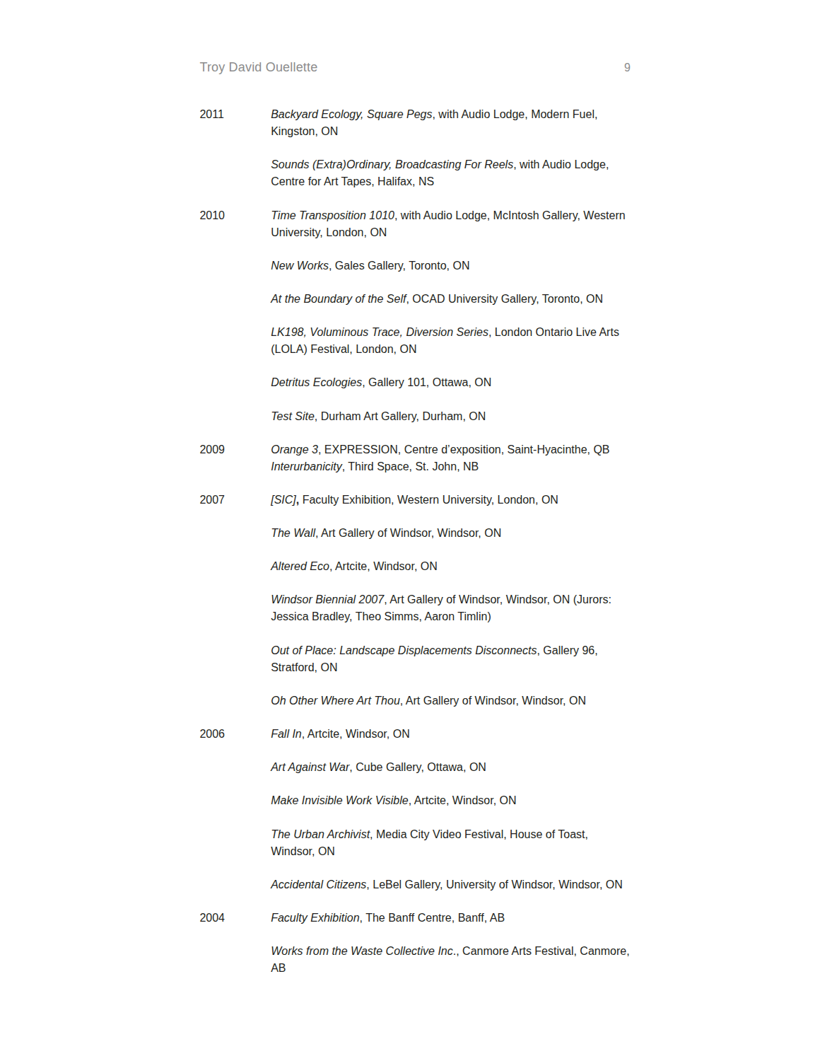Troy David Ouellette
9
| 2011 | Backyard Ecology, Square Pegs , with Audio Lodge, Modern Fuel, Kingston, ON Sounds (Extra)Ordinary, Broadcasting For Reels , with Audio Lodge, Centre for Art Tapes, Halifax, NS |
| 2010 | Time Transposition 1010 , with Audio Lodge, McIntosh Gallery, Western University, London, ON New Works , Gales Gallery, Toronto, ON At the Boundary of the Self , OCAD University Gallery, Toronto, ON LK198, Voluminous Trace, Diversion Series , London Ontario Live Arts (LOLA) Festival, London, ON Detritus Ecologies , Gallery 101, Ottawa, ON Test Site , Durham Art Gallery, Durham, ON |
| 2009 | Orange 3 , EXPRESSION, Centre d’exposition, Saint-Hyacinthe, QB Interurbanicity , Third Space, St. John, NB |
| 2007 | [SIC] , Faculty Exhibition, Western University, London, ON The Wall , Art Gallery of Windsor, Windsor, ON Altered Eco , Artcite, Windsor, ON Windsor Biennial 2007 , Art Gallery of Windsor, Windsor, ON (Jurors: Jessica Bradley, Theo Simms, Aaron Timlin) Out of Place: Landscape Displacements Disconnects , Gallery 96, Stratford, ON Oh Other Where Art Thou , Art Gallery of Windsor, Windsor, ON |
| 2006 | Fall In , Artcite, Windsor, ON Art Against War , Cube Gallery, Ottawa, ON Make Invisible Work Visible , Artcite, Windsor, ON The Urban Archivist , Media City Video Festival, House of Toast, Windsor, ON Accidental Citizens , LeBel Gallery, University of Windsor, Windsor, ON |
| 2004 | Faculty Exhibition , The Banff Centre, Banff, AB Works from the Waste Collective Inc ., Canmore Arts Festival, Canmore, AB |